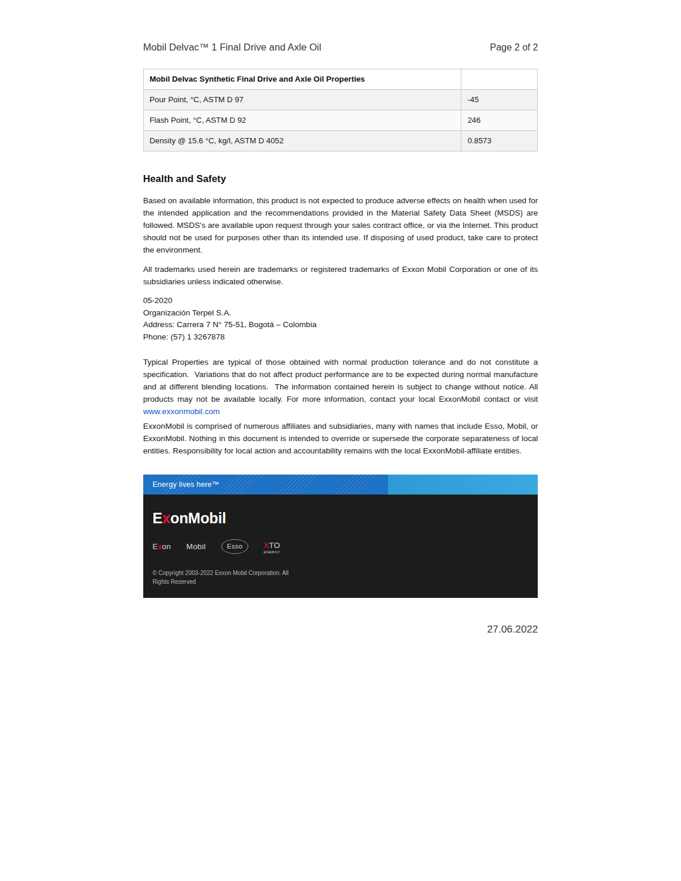Mobil Delvac™ 1 Final Drive and Axle Oil
Page 2 of 2
| Mobil Delvac Synthetic Final Drive and Axle Oil Properties | |
| --- | --- |
| Pour Point, °C, ASTM D 97 | -45 |
| Flash Point, °C, ASTM D 92 | 246 |
| Density @ 15.6 °C, kg/l, ASTM D 4052 | 0.8573 |
Health and Safety
Based on available information, this product is not expected to produce adverse effects on health when used for the intended application and the recommendations provided in the Material Safety Data Sheet (MSDS) are followed. MSDS's are available upon request through your sales contract office, or via the Internet. This product should not be used for purposes other than its intended use. If disposing of used product, take care to protect the environment.
All trademarks used herein are trademarks or registered trademarks of Exxon Mobil Corporation or one of its subsidiaries unless indicated otherwise.
05-2020
Organización Terpel S.A.
Address: Carrera 7 N° 75-51, Bogotá – Colombia
Phone: (57) 1 3267878
Typical Properties are typical of those obtained with normal production tolerance and do not constitute a specification. Variations that do not affect product performance are to be expected during normal manufacture and at different blending locations. The information contained herein is subject to change without notice. All products may not be available locally. For more information, contact your local ExxonMobil contact or visit www.exxonmobil.com
ExxonMobil is comprised of numerous affiliates and subsidiaries, many with names that include Esso, Mobil, or ExxonMobil. Nothing in this document is intended to override or supersede the corporate separateness of local entities. Responsibility for local action and accountability remains with the local ExxonMobil-affiliate entities.
Energy lives here™
ExonMobil
Exon
Mobil
Esso
XTOENERGY
© Copyright 2003-2022 Exxon Mobil Corporation. All Rights Reserved
27.06.2022